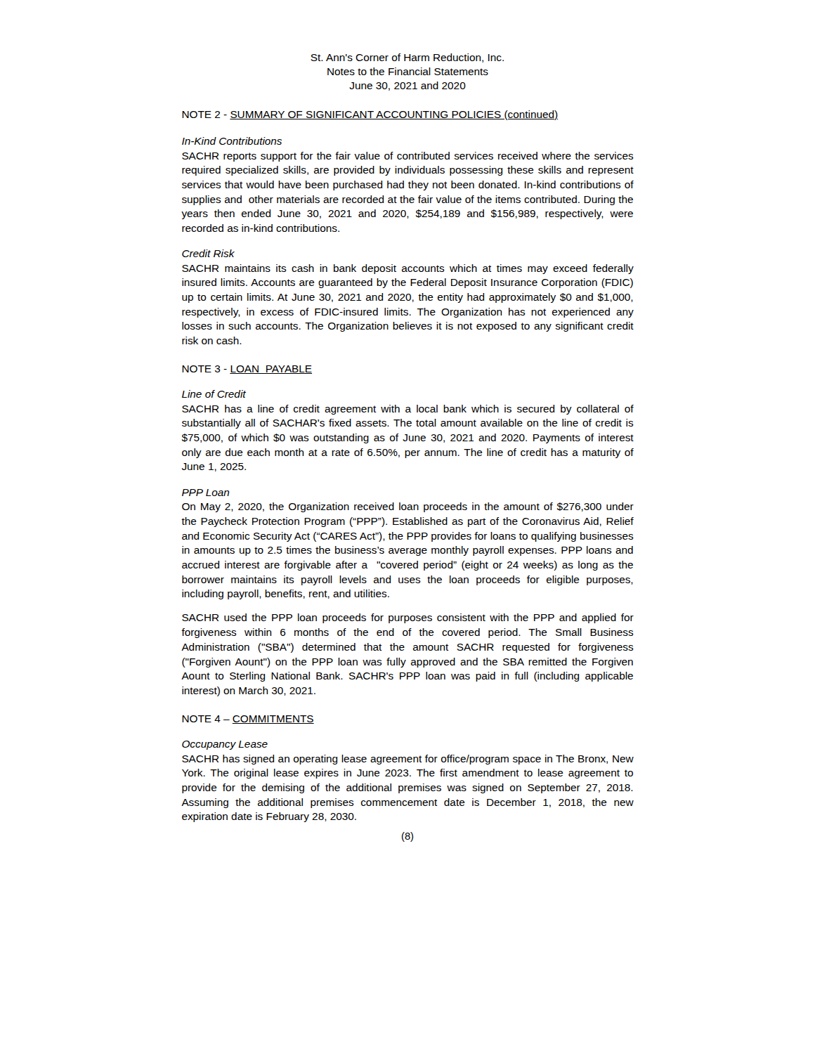St. Ann's Corner of Harm Reduction, Inc.
Notes to the Financial Statements
June 30, 2021 and 2020
NOTE 2 - SUMMARY OF SIGNIFICANT ACCOUNTING POLICIES (continued)
In-Kind Contributions
SACHR reports support for the fair value of contributed services received where the services required specialized skills, are provided by individuals possessing these skills and represent services that would have been purchased had they not been donated. In-kind contributions of supplies and other materials are recorded at the fair value of the items contributed. During the years then ended June 30, 2021 and 2020, $254,189 and $156,989, respectively, were recorded as in-kind contributions.
Credit Risk
SACHR maintains its cash in bank deposit accounts which at times may exceed federally insured limits. Accounts are guaranteed by the Federal Deposit Insurance Corporation (FDIC) up to certain limits. At June 30, 2021 and 2020, the entity had approximately $0 and $1,000, respectively, in excess of FDIC-insured limits. The Organization has not experienced any losses in such accounts. The Organization believes it is not exposed to any significant credit risk on cash.
NOTE 3 - LOAN PAYABLE
Line of Credit
SACHR has a line of credit agreement with a local bank which is secured by collateral of substantially all of SACHAR's fixed assets. The total amount available on the line of credit is $75,000, of which $0 was outstanding as of June 30, 2021 and 2020. Payments of interest only are due each month at a rate of 6.50%, per annum. The line of credit has a maturity of June 1, 2025.
PPP Loan
On May 2, 2020, the Organization received loan proceeds in the amount of $276,300 under the Paycheck Protection Program (“PPP”). Established as part of the Coronavirus Aid, Relief and Economic Security Act (“CARES Act”), the PPP provides for loans to qualifying businesses in amounts up to 2.5 times the business’s average monthly payroll expenses. PPP loans and accrued interest are forgivable after a "covered period” (eight or 24 weeks) as long as the borrower maintains its payroll levels and uses the loan proceeds for eligible purposes, including payroll, benefits, rent, and utilities.
SACHR used the PPP loan proceeds for purposes consistent with the PPP and applied for forgiveness within 6 months of the end of the covered period. The Small Business Administration ("SBA") determined that the amount SACHR requested for forgiveness ("Forgiven Aount") on the PPP loan was fully approved and the SBA remitted the Forgiven Aount to Sterling National Bank. SACHR's PPP loan was paid in full (including applicable interest) on March 30, 2021.
NOTE 4 – COMMITMENTS
Occupancy Lease
SACHR has signed an operating lease agreement for office/program space in The Bronx, New York. The original lease expires in June 2023. The first amendment to lease agreement to provide for the demising of the additional premises was signed on September 27, 2018. Assuming the additional premises commencement date is December 1, 2018, the new expiration date is February 28, 2030.
(8)